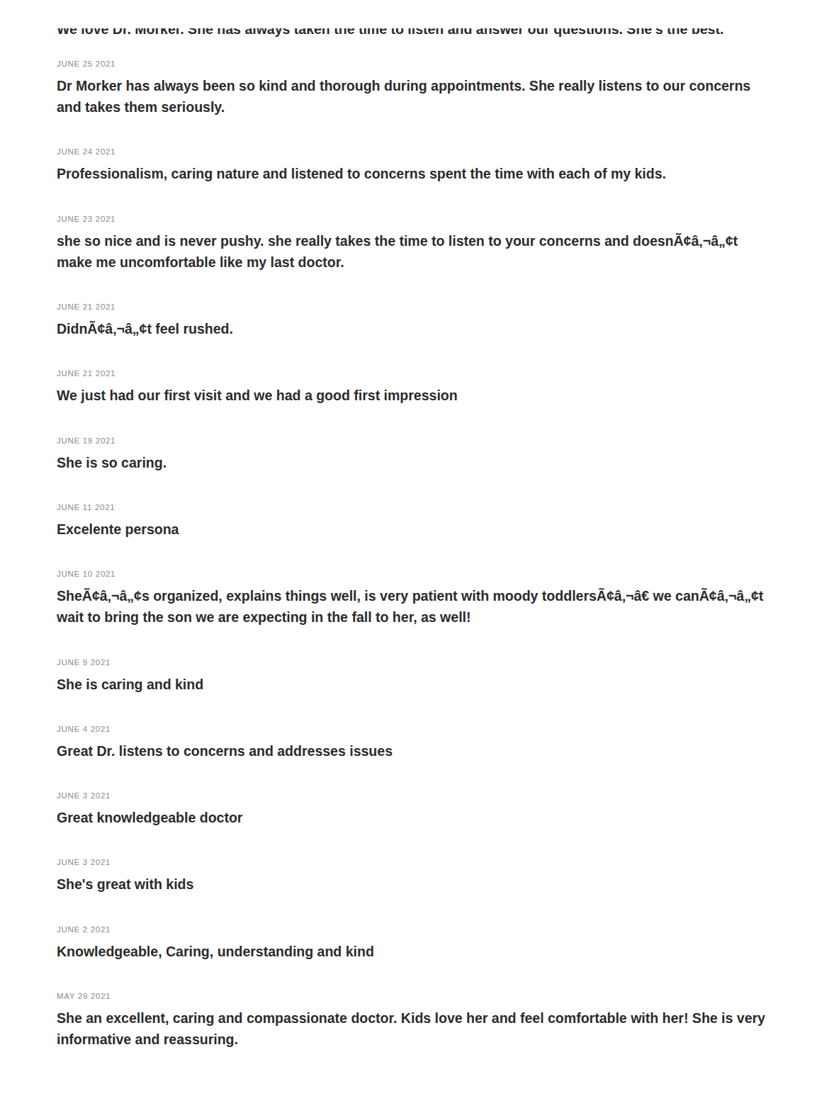We love Dr. Morker. She has always taken the time to listen and answer our questions. She's the best.
June 25 2021
Dr Morker has always been so kind and thorough during appointments. She really listens to our concerns and takes them seriously.
June 24 2021
Professionalism, caring nature and listened to concerns spent the time with each of my kids.
June 23 2021
she so nice and is never pushy. she really takes the time to listen to your concerns and doesnÃ¢â‚¬â„¢t make me uncomfortable like my last doctor.
June 21 2021
DidnÃ¢â‚¬â„¢t feel rushed.
June 21 2021
We just had our first visit and we had a good first impression
June 19 2021
She is so caring.
June 11 2021
Excelente persona
June 10 2021
SheÃ¢â‚¬â„¢s organized, explains things well, is very patient with moody toddlersÃ¢â‚¬â€ we canÃ¢â‚¬â„¢t wait to bring the son we are expecting in the fall to her, as well!
June 9 2021
She is caring and kind
June 4 2021
Great Dr. listens to concerns and addresses issues
June 3 2021
Great knowledgeable doctor
June 3 2021
She's great with kids
June 2 2021
Knowledgeable, Caring, understanding and kind
May 29 2021
She an excellent, caring and compassionate doctor. Kids love her and feel comfortable with her! She is very informative and reassuring.